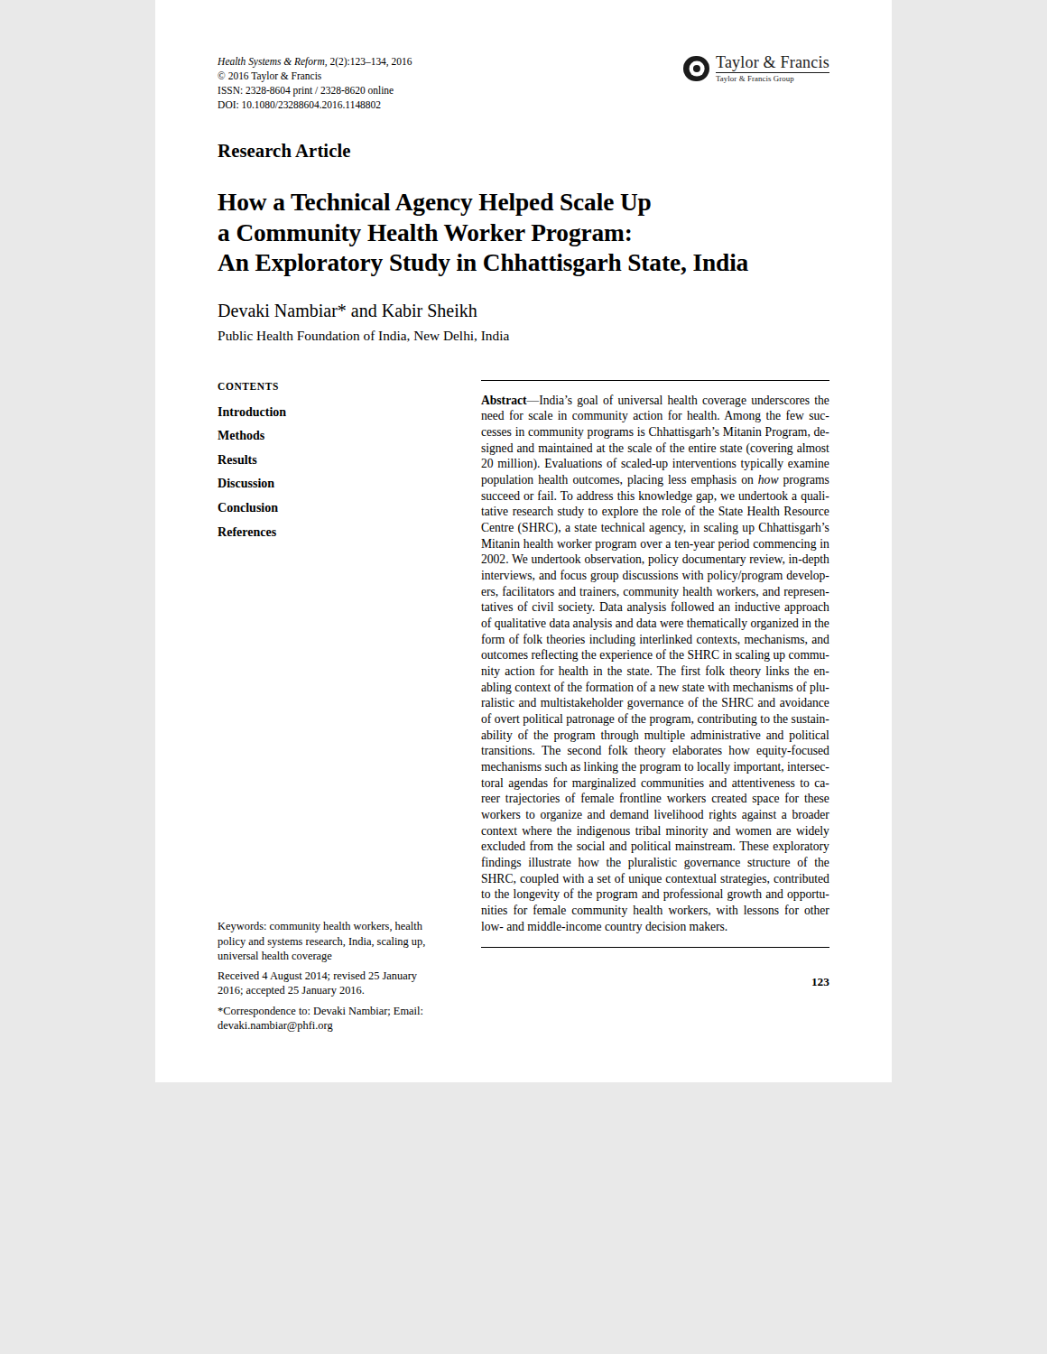Health Systems & Reform, 2(2):123–134, 2016
© 2016 Taylor & Francis
ISSN: 2328-8604 print / 2328-8620 online
DOI: 10.1080/23288604.2016.1148802
Taylor & Francis
Taylor & Francis Group
Research Article
How a Technical Agency Helped Scale Up
a Community Health Worker Program:
An Exploratory Study in Chhattisgarh State, India
Devaki Nambiar* and Kabir Sheikh
Public Health Foundation of India, New Delhi, India
CONTENTS
Introduction
Methods
Results
Discussion
Conclusion
References
Keywords: community health workers, health policy and systems research, India, scaling up, universal health coverage
Received 4 August 2014; revised 25 January 2016; accepted 25 January 2016.
*Correspondence to: Devaki Nambiar; Email: devaki.nambiar@phfi.org
Abstract—India’s goal of universal health coverage underscores the need for scale in community action for health. Among the few successes in community programs is Chhattisgarh’s Mitanin Program, designed and maintained at the scale of the entire state (covering almost 20 million). Evaluations of scaled-up interventions typically examine population health outcomes, placing less emphasis on how programs succeed or fail. To address this knowledge gap, we undertook a qualitative research study to explore the role of the State Health Resource Centre (SHRC), a state technical agency, in scaling up Chhattisgarh’s Mitanin health worker program over a ten-year period commencing in 2002. We undertook observation, policy documentary review, in-depth interviews, and focus group discussions with policy/program developers, facilitators and trainers, community health workers, and representatives of civil society. Data analysis followed an inductive approach of qualitative data analysis and data were thematically organized in the form of folk theories including interlinked contexts, mechanisms, and outcomes reflecting the experience of the SHRC in scaling up community action for health in the state. The first folk theory links the enabling context of the formation of a new state with mechanisms of pluralistic and multistakeholder governance of the SHRC and avoidance of overt political patronage of the program, contributing to the sustainability of the program through multiple administrative and political transitions. The second folk theory elaborates how equity-focused mechanisms such as linking the program to locally important, intersectoral agendas for marginalized communities and attentiveness to career trajectories of female frontline workers created space for these workers to organize and demand livelihood rights against a broader context where the indigenous tribal minority and women are widely excluded from the social and political mainstream. These exploratory findings illustrate how the pluralistic governance structure of the SHRC, coupled with a set of unique contextual strategies, contributed to the longevity of the program and professional growth and opportunities for female community health workers, with lessons for other low- and middle-income country decision makers.
123